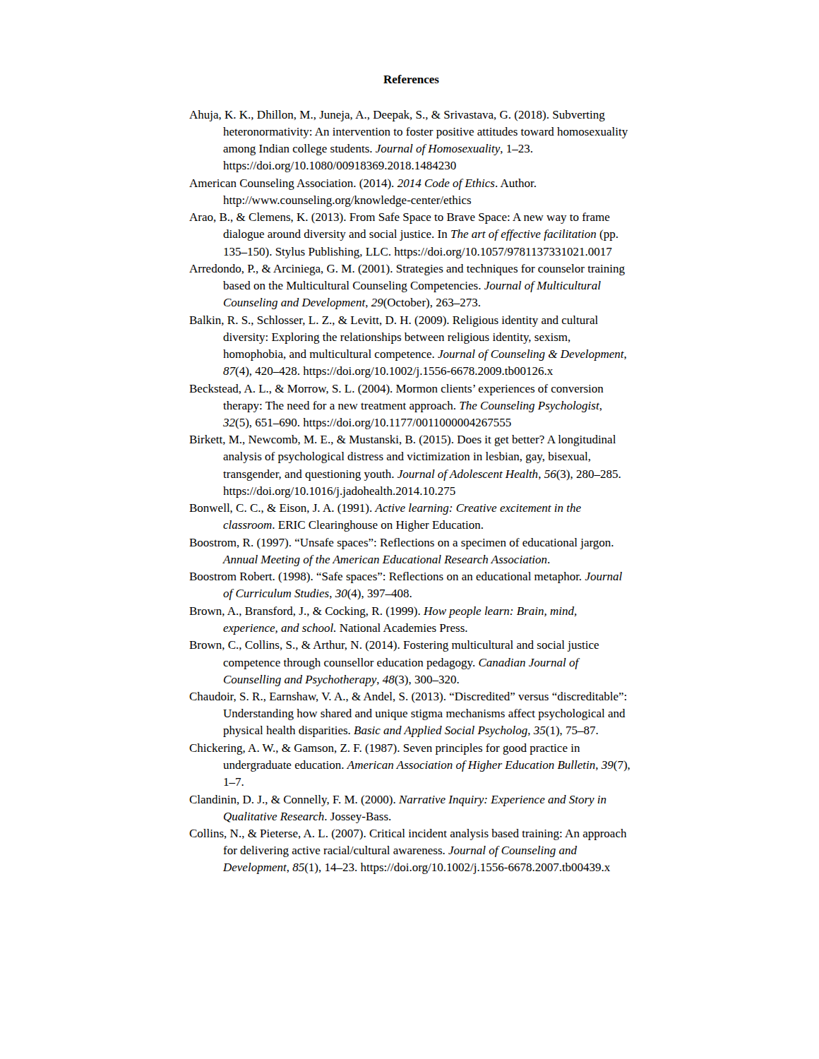References
Ahuja, K. K., Dhillon, M., Juneja, A., Deepak, S., & Srivastava, G. (2018). Subverting heteronormativity: An intervention to foster positive attitudes toward homosexuality among Indian college students. Journal of Homosexuality, 1–23. https://doi.org/10.1080/00918369.2018.1484230
American Counseling Association. (2014). 2014 Code of Ethics. Author. http://www.counseling.org/knowledge-center/ethics
Arao, B., & Clemens, K. (2013). From Safe Space to Brave Space: A new way to frame dialogue around diversity and social justice. In The art of effective facilitation (pp. 135–150). Stylus Publishing, LLC. https://doi.org/10.1057/9781137331021.0017
Arredondo, P., & Arciniega, G. M. (2001). Strategies and techniques for counselor training based on the Multicultural Counseling Competencies. Journal of Multicultural Counseling and Development, 29(October), 263–273.
Balkin, R. S., Schlosser, L. Z., & Levitt, D. H. (2009). Religious identity and cultural diversity: Exploring the relationships between religious identity, sexism, homophobia, and multicultural competence. Journal of Counseling & Development, 87(4), 420–428. https://doi.org/10.1002/j.1556-6678.2009.tb00126.x
Beckstead, A. L., & Morrow, S. L. (2004). Mormon clients’ experiences of conversion therapy: The need for a new treatment approach. The Counseling Psychologist, 32(5), 651–690. https://doi.org/10.1177/0011000004267555
Birkett, M., Newcomb, M. E., & Mustanski, B. (2015). Does it get better? A longitudinal analysis of psychological distress and victimization in lesbian, gay, bisexual, transgender, and questioning youth. Journal of Adolescent Health, 56(3), 280–285. https://doi.org/10.1016/j.jadohealth.2014.10.275
Bonwell, C. C., & Eison, J. A. (1991). Active learning: Creative excitement in the classroom. ERIC Clearinghouse on Higher Education.
Boostrom, R. (1997). “Unsafe spaces”: Reflections on a specimen of educational jargon. Annual Meeting of the American Educational Research Association.
Boostrom Robert. (1998). “Safe spaces”: Reflections on an educational metaphor. Journal of Curriculum Studies, 30(4), 397–408.
Brown, A., Bransford, J., & Cocking, R. (1999). How people learn: Brain, mind, experience, and school. National Academies Press.
Brown, C., Collins, S., & Arthur, N. (2014). Fostering multicultural and social justice competence through counsellor education pedagogy. Canadian Journal of Counselling and Psychotherapy, 48(3), 300–320.
Chaudoir, S. R., Earnshaw, V. A., & Andel, S. (2013). “Discredited” versus “discreditable”: Understanding how shared and unique stigma mechanisms affect psychological and physical health disparities. Basic and Applied Social Psycholog, 35(1), 75–87.
Chickering, A. W., & Gamson, Z. F. (1987). Seven principles for good practice in undergraduate education. American Association of Higher Education Bulletin, 39(7), 1–7.
Clandinin, D. J., & Connelly, F. M. (2000). Narrative Inquiry: Experience and Story in Qualitative Research. Jossey-Bass.
Collins, N., & Pieterse, A. L. (2007). Critical incident analysis based training: An approach for delivering active racial/cultural awareness. Journal of Counseling and Development, 85(1), 14–23. https://doi.org/10.1002/j.1556-6678.2007.tb00439.x